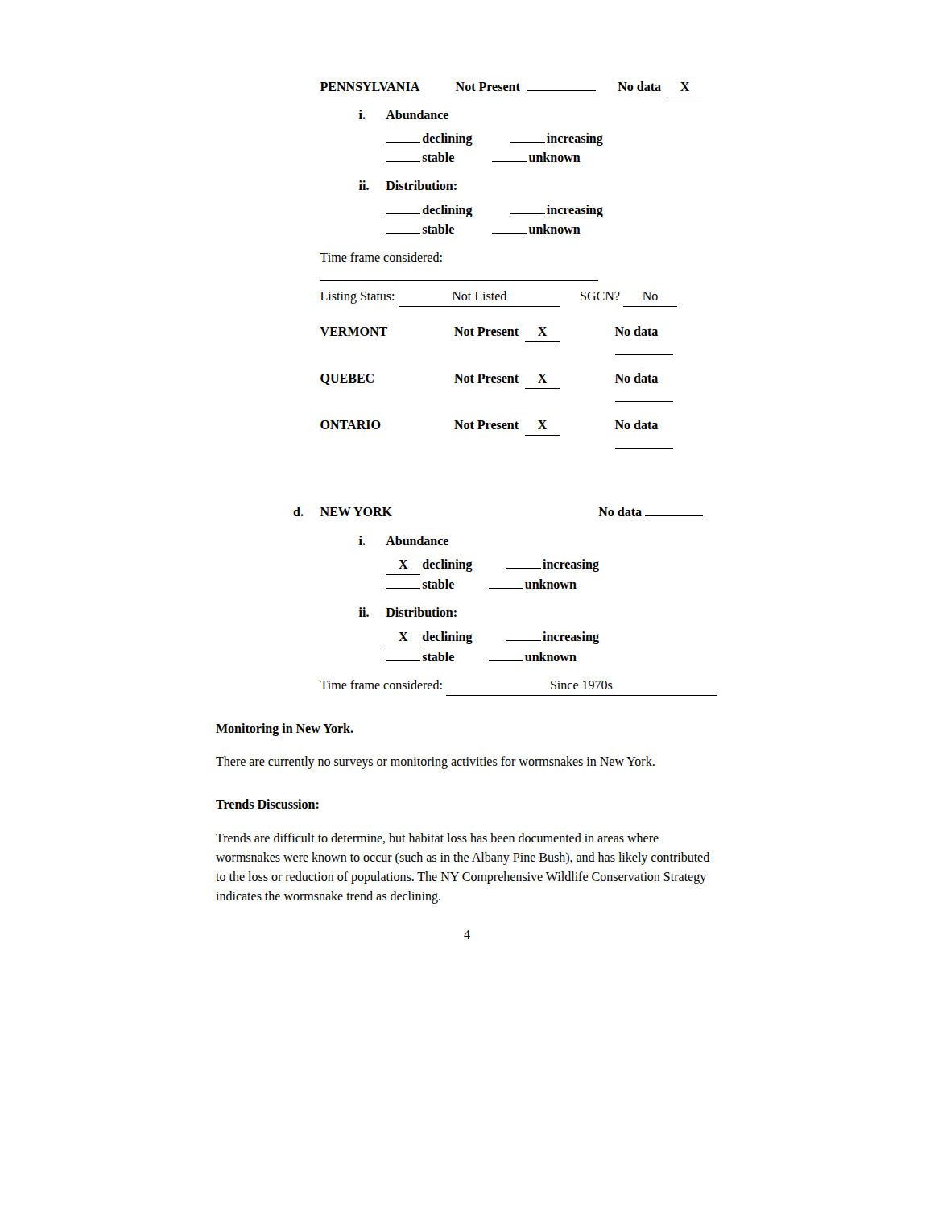PENNSYLVANIA Not Present No data X
i. Abundance
declining increasing stable unknown
ii. Distribution:
declining increasing stable unknown
Time frame considered:
Listing Status: Not Listed SGCN? No
VERMONT Not Present X No data
QUEBEC Not Present X No data
ONTARIO Not Present X No data
d. NEW YORK No data
i. Abundance
Xdeclining increasing stable unknown
ii. Distribution:
Xdeclining increasing stable unknown
Time frame considered: Since 1970s
Monitoring in New York.
There are currently no surveys or monitoring activities for wormsnakes in New York.
Trends Discussion:
Trends are difficult to determine, but habitat loss has been documented in areas where wormsnakes were known to occur (such as in the Albany Pine Bush), and has likely contributed to the loss or reduction of populations. The NY Comprehensive Wildlife Conservation Strategy indicates the wormsnake trend as declining.
4